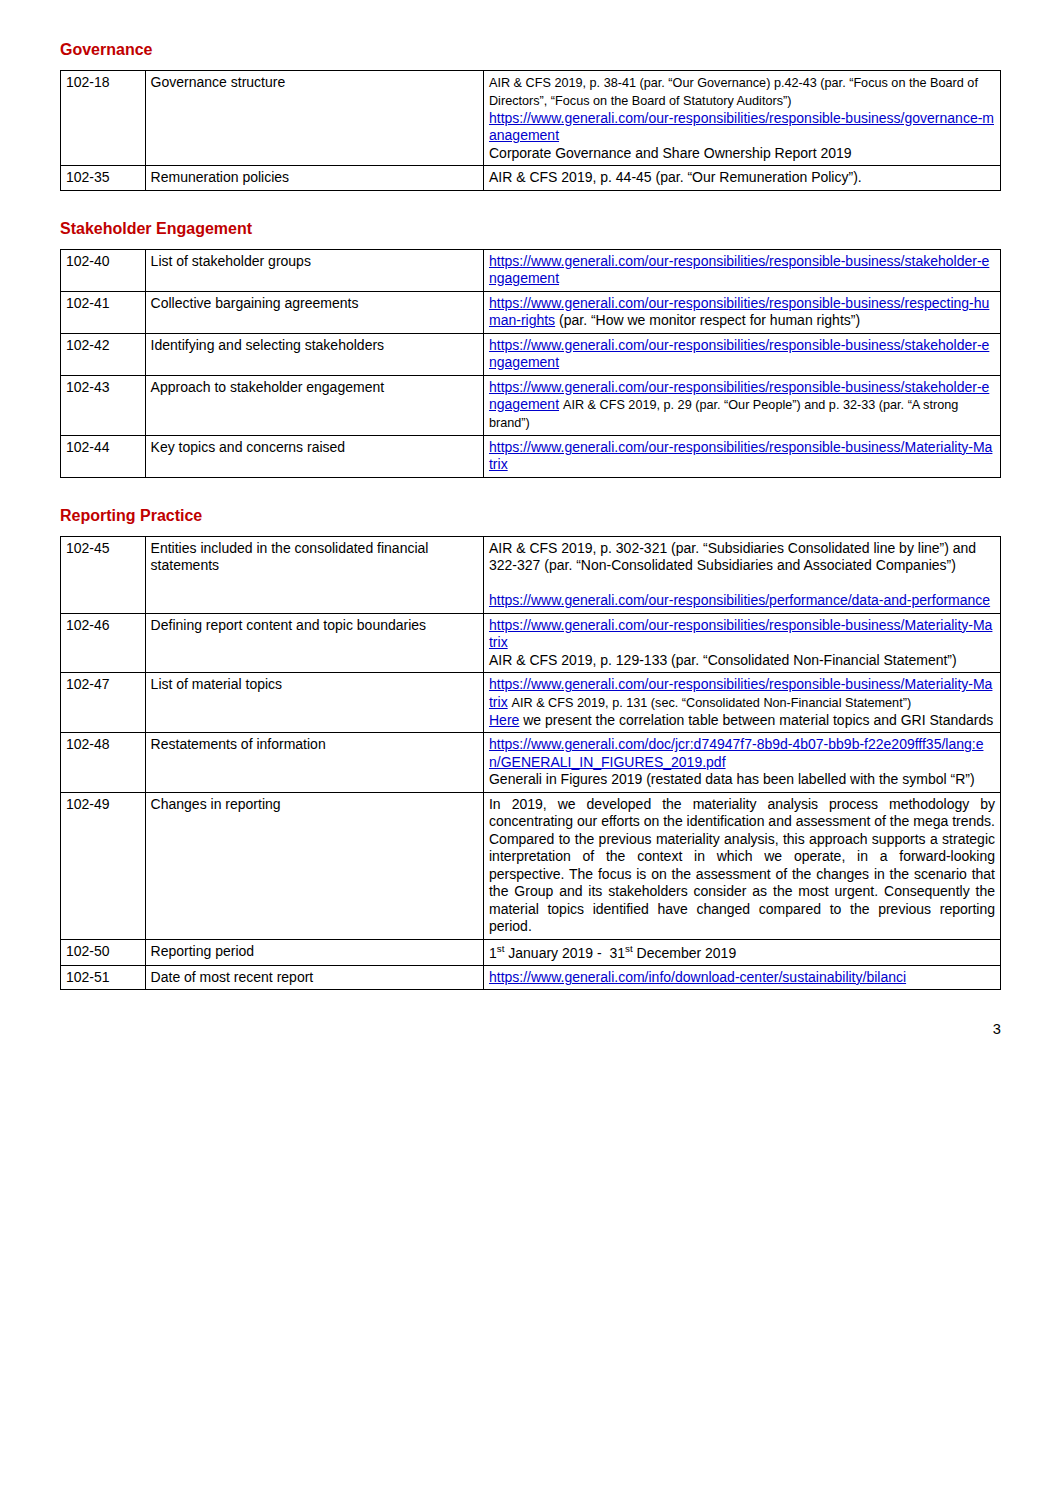Governance
| 102-18 | Governance structure | AIR & CFS 2019, p. 38-41 (par. “Our Governance) p.42-43 (par. “Focus on the Board of Directors”, “Focus on the Board of Statutory Auditors”) https://www.generali.com/our-responsibilities/responsible-business/governance-management Corporate Governance and Share Ownership Report 2019 |
| 102-35 | Remuneration policies | AIR & CFS 2019, p. 44-45 (par. “Our Remuneration Policy”). |
Stakeholder Engagement
| 102-40 | List of stakeholder groups | https://www.generali.com/our-responsibilities/responsible-business/stakeholder-engagement |
| 102-41 | Collective bargaining agreements | https://www.generali.com/our-responsibilities/responsible-business/respecting-human-rights (par. “How we monitor respect for human rights”) |
| 102-42 | Identifying and selecting stakeholders | https://www.generali.com/our-responsibilities/responsible-business/stakeholder-engagement |
| 102-43 | Approach to stakeholder engagement | https://www.generali.com/our-responsibilities/responsible-business/stakeholder-engagement AIR & CFS 2019, p. 29 (par. “Our People”) and p. 32-33 (par. “A strong brand”) |
| 102-44 | Key topics and concerns raised | https://www.generali.com/our-responsibilities/responsible-business/Materiality-Matrix |
Reporting Practice
| 102-45 | Entities included in the consolidated financial statements | AIR & CFS 2019, p. 302-321 (par. “Subsidiaries Consolidated line by line”) and 322-327 (par. “Non-Consolidated Subsidiaries and Associated Companies”) https://www.generali.com/our-responsibilities/performance/data-and-performance |
| 102-46 | Defining report content and topic boundaries | https://www.generali.com/our-responsibilities/responsible-business/Materiality-Matrix AIR & CFS 2019, p. 129-133 (par. “Consolidated Non-Financial Statement”) |
| 102-47 | List of material topics | https://www.generali.com/our-responsibilities/responsible-business/Materiality-Matrix AIR & CFS 2019, p. 131 (sec. “Consolidated Non-Financial Statement”) Here we present the correlation table between material topics and GRI Standards |
| 102-48 | Restatements of information | https://www.generali.com/doc/jcr:d74947f7-8b9d-4b07-bb9b-f22e209fff35/lang:en/GENERALI_IN_FIGURES_2019.pdf Generali in Figures 2019 (restated data has been labelled with the symbol “R”) |
| 102-49 | Changes in reporting | In 2019, we developed the materiality analysis process methodology by concentrating our efforts on the identification and assessment of the mega trends. Compared to the previous materiality analysis, this approach supports a strategic interpretation of the context in which we operate, in a forward-looking perspective. The focus is on the assessment of the changes in the scenario that the Group and its stakeholders consider as the most urgent. Consequently the material topics identified have changed compared to the previous reporting period. |
| 102-50 | Reporting period | 1 st January 2019 - 31 st December 2019 |
| 102-51 | Date of most recent report | https://www.generali.com/info/download-center/sustainability/bilanci |
3